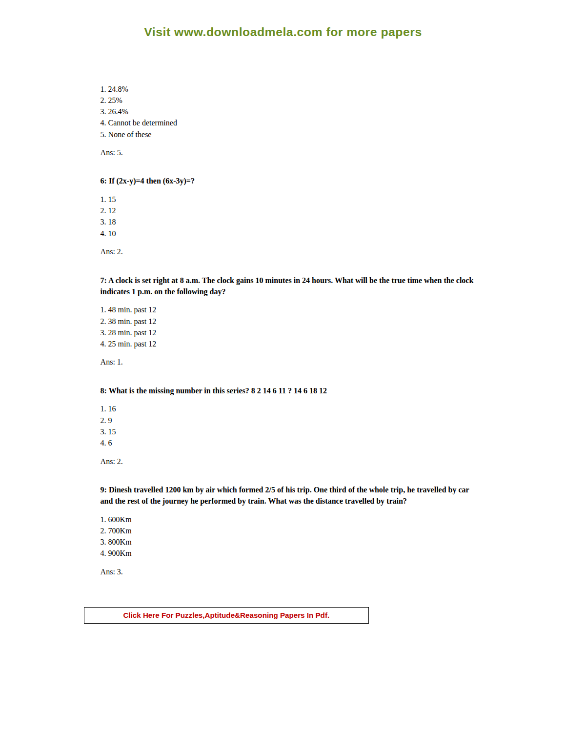Visit www.downloadmela.com for more papers
1. 24.8%
2. 25%
3. 26.4%
4. Cannot be determined
5. None of these
Ans: 5.
6: If (2x-y)=4 then (6x-3y)=?
1. 15
2. 12
3. 18
4. 10
Ans: 2.
7: A clock is set right at 8 a.m. The clock gains 10 minutes in 24 hours. What will be the true time when the clock indicates 1 p.m. on the following day?
1. 48 min. past 12
2. 38 min. past 12
3. 28 min. past 12
4. 25 min. past 12
Ans: 1.
8: What is the missing number in this series? 8 2 14 6 11 ? 14 6 18 12
1. 16
2. 9
3. 15
4. 6
Ans: 2.
9: Dinesh travelled 1200 km by air which formed 2/5 of his trip. One third of the whole trip, he travelled by car and the rest of the journey he performed by train. What was the distance travelled by train?
1. 600Km
2. 700Km
3. 800Km
4. 900Km
Ans: 3.
Click Here For Puzzles,Aptitude&Reasoning Papers In Pdf.